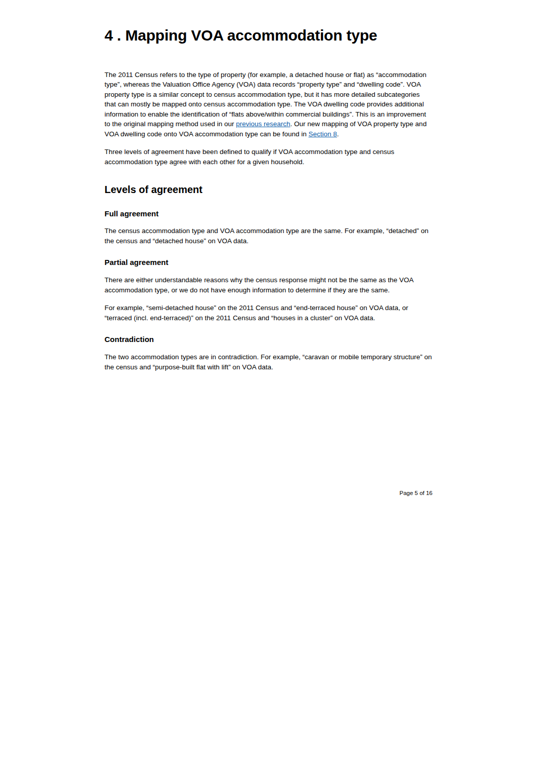4 . Mapping VOA accommodation type
The 2011 Census refers to the type of property (for example, a detached house or flat) as “accommodation type”, whereas the Valuation Office Agency (VOA) data records “property type” and “dwelling code”. VOA property type is a similar concept to census accommodation type, but it has more detailed subcategories that can mostly be mapped onto census accommodation type. The VOA dwelling code provides additional information to enable the identification of “flats above/within commercial buildings”. This is an improvement to the original mapping method used in our previous research. Our new mapping of VOA property type and VOA dwelling code onto VOA accommodation type can be found in Section 8.
Three levels of agreement have been defined to qualify if VOA accommodation type and census accommodation type agree with each other for a given household.
Levels of agreement
Full agreement
The census accommodation type and VOA accommodation type are the same. For example, “detached” on the census and “detached house” on VOA data.
Partial agreement
There are either understandable reasons why the census response might not be the same as the VOA accommodation type, or we do not have enough information to determine if they are the same.
For example, “semi-detached house” on the 2011 Census and “end-terraced house” on VOA data, or “terraced (incl. end-terraced)” on the 2011 Census and “houses in a cluster” on VOA data.
Contradiction
The two accommodation types are in contradiction. For example, “caravan or mobile temporary structure” on the census and “purpose-built flat with lift” on VOA data.
Page 5 of 16